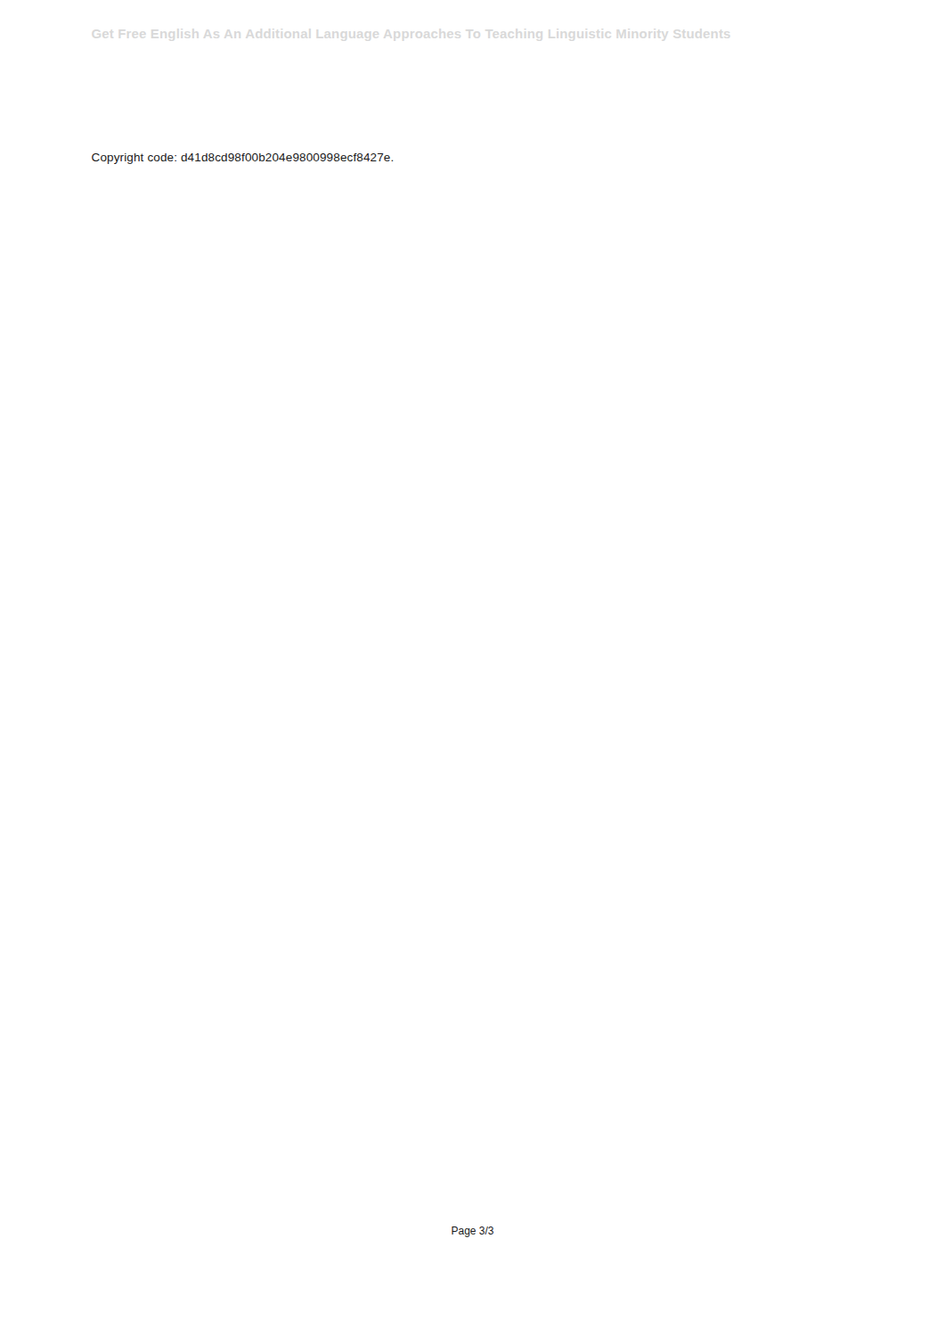Get Free English As An Additional Language Approaches To Teaching Linguistic Minority Students
Copyright code: d41d8cd98f00b204e9800998ecf8427e.
Page 3/3